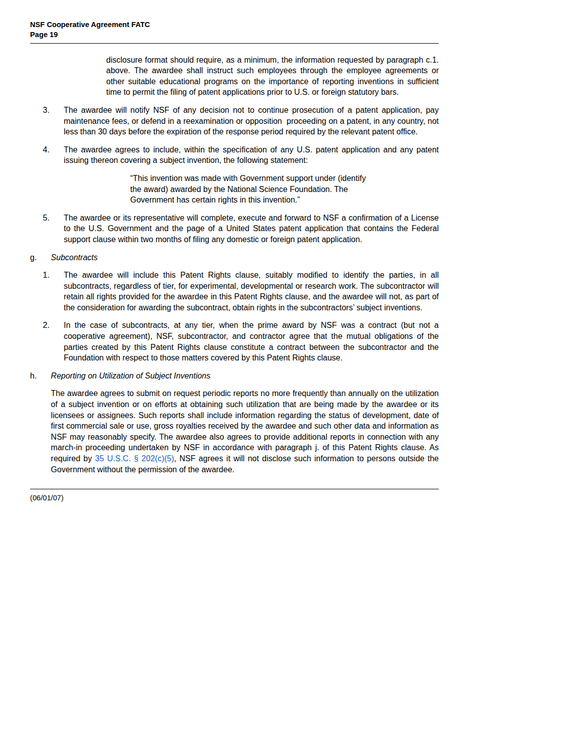NSF Cooperative Agreement FATC
Page 19
disclosure format should require, as a minimum, the information requested by paragraph c.1. above. The awardee shall instruct such employees through the employee agreements or other suitable educational programs on the importance of reporting inventions in sufficient time to permit the filing of patent applications prior to U.S. or foreign statutory bars.
3.
The awardee will notify NSF of any decision not to continue prosecution of a patent application, pay maintenance fees, or defend in a reexamination or opposition proceeding on a patent, in any country, not less than 30 days before the expiration of the response period required by the relevant patent office.
4.
The awardee agrees to include, within the specification of any U.S. patent application and any patent issuing thereon covering a subject invention, the following statement:
“This invention was made with Government support under (identify
the award) awarded by the National Science Foundation. The
Government has certain rights in this invention.”
5.
The awardee or its representative will complete, execute and forward to NSF a confirmation of a License to the U.S. Government and the page of a United States patent application that contains the Federal support clause within two months of filing any domestic or foreign patent application.
g.
Subcontracts
1.
The awardee will include this Patent Rights clause, suitably modified to identify the parties, in all subcontracts, regardless of tier, for experimental, developmental or research work. The subcontractor will retain all rights provided for the awardee in this Patent Rights clause, and the awardee will not, as part of the consideration for awarding the subcontract, obtain rights in the subcontractors’ subject inventions.
2.
In the case of subcontracts, at any tier, when the prime award by NSF was a contract (but not a cooperative agreement), NSF, subcontractor, and contractor agree that the mutual obligations of the parties created by this Patent Rights clause constitute a contract between the subcontractor and the Foundation with respect to those matters covered by this Patent Rights clause.
h.
Reporting on Utilization of Subject Inventions
The awardee agrees to submit on request periodic reports no more frequently than annually on the utilization of a subject invention or on efforts at obtaining such utilization that are being made by the awardee or its licensees or assignees. Such reports shall include information regarding the status of development, date of first commercial sale or use, gross royalties received by the awardee and such other data and information as NSF may reasonably specify. The awardee also agrees to provide additional reports in connection with any march-in proceeding undertaken by NSF in accordance with paragraph j. of this Patent Rights clause. As required by 35 U.S.C. § 202(c)(5), NSF agrees it will not disclose such information to persons outside the Government without the permission of the awardee.
(06/01/07)